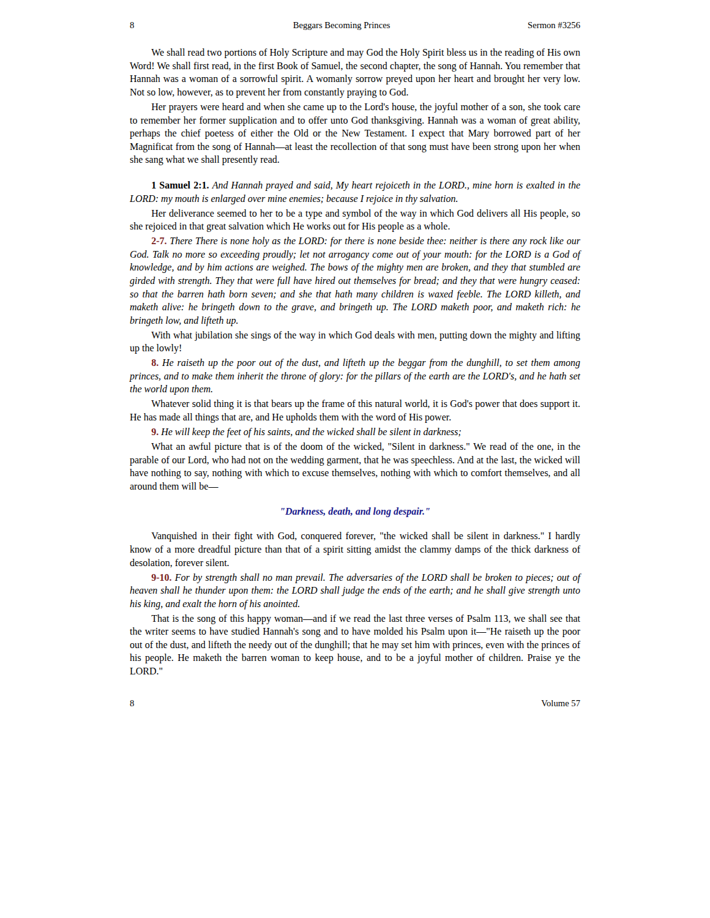8
Beggars Becoming Princes
Sermon #3256
We shall read two portions of Holy Scripture and may God the Holy Spirit bless us in the reading of His own Word! We shall first read, in the first Book of Samuel, the second chapter, the song of Hannah. You remember that Hannah was a woman of a sorrowful spirit. A womanly sorrow preyed upon her heart and brought her very low. Not so low, however, as to prevent her from constantly praying to God.
Her prayers were heard and when she came up to the Lord's house, the joyful mother of a son, she took care to remember her former supplication and to offer unto God thanksgiving. Hannah was a woman of great ability, perhaps the chief poetess of either the Old or the New Testament. I expect that Mary borrowed part of her Magnificat from the song of Hannah—at least the recollection of that song must have been strong upon her when she sang what we shall presently read.
1 Samuel 2:1. And Hannah prayed and said, My heart rejoiceth in the LORD., mine horn is exalted in the LORD: my mouth is enlarged over mine enemies; because I rejoice in thy salvation.
Her deliverance seemed to her to be a type and symbol of the way in which God delivers all His people, so she rejoiced in that great salvation which He works out for His people as a whole.
2-7. There There is none holy as the LORD: for there is none beside thee: neither is there any rock like our God. Talk no more so exceeding proudly; let not arrogancy come out of your mouth: for the LORD is a God of knowledge, and by him actions are weighed. The bows of the mighty men are broken, and they that stumbled are girded with strength. They that were full have hired out themselves for bread; and they that were hungry ceased: so that the barren hath born seven; and she that hath many children is waxed feeble. The LORD killeth, and maketh alive: he bringeth down to the grave, and bringeth up. The LORD maketh poor, and maketh rich: he bringeth low, and lifteth up.
With what jubilation she sings of the way in which God deals with men, putting down the mighty and lifting up the lowly!
8. He raiseth up the poor out of the dust, and lifteth up the beggar from the dunghill, to set them among princes, and to make them inherit the throne of glory: for the pillars of the earth are the LORD's, and he hath set the world upon them.
Whatever solid thing it is that bears up the frame of this natural world, it is God's power that does support it. He has made all things that are, and He upholds them with the word of His power.
9. He will keep the feet of his saints, and the wicked shall be silent in darkness;
What an awful picture that is of the doom of the wicked, "Silent in darkness." We read of the one, in the parable of our Lord, who had not on the wedding garment, that he was speechless. And at the last, the wicked will have nothing to say, nothing with which to excuse themselves, nothing with which to comfort themselves, and all around them will be—
"Darkness, death, and long despair."
Vanquished in their fight with God, conquered forever, "the wicked shall be silent in darkness." I hardly know of a more dreadful picture than that of a spirit sitting amidst the clammy damps of the thick darkness of desolation, forever silent.
9-10. For by strength shall no man prevail. The adversaries of the LORD shall be broken to pieces; out of heaven shall he thunder upon them: the LORD shall judge the ends of the earth; and he shall give strength unto his king, and exalt the horn of his anointed.
That is the song of this happy woman—and if we read the last three verses of Psalm 113, we shall see that the writer seems to have studied Hannah's song and to have molded his Psalm upon it—"He raiseth up the poor out of the dust, and lifteth the needy out of the dunghill; that he may set him with princes, even with the princes of his people. He maketh the barren woman to keep house, and to be a joyful mother of children. Praise ye the LORD."
8
Volume 57